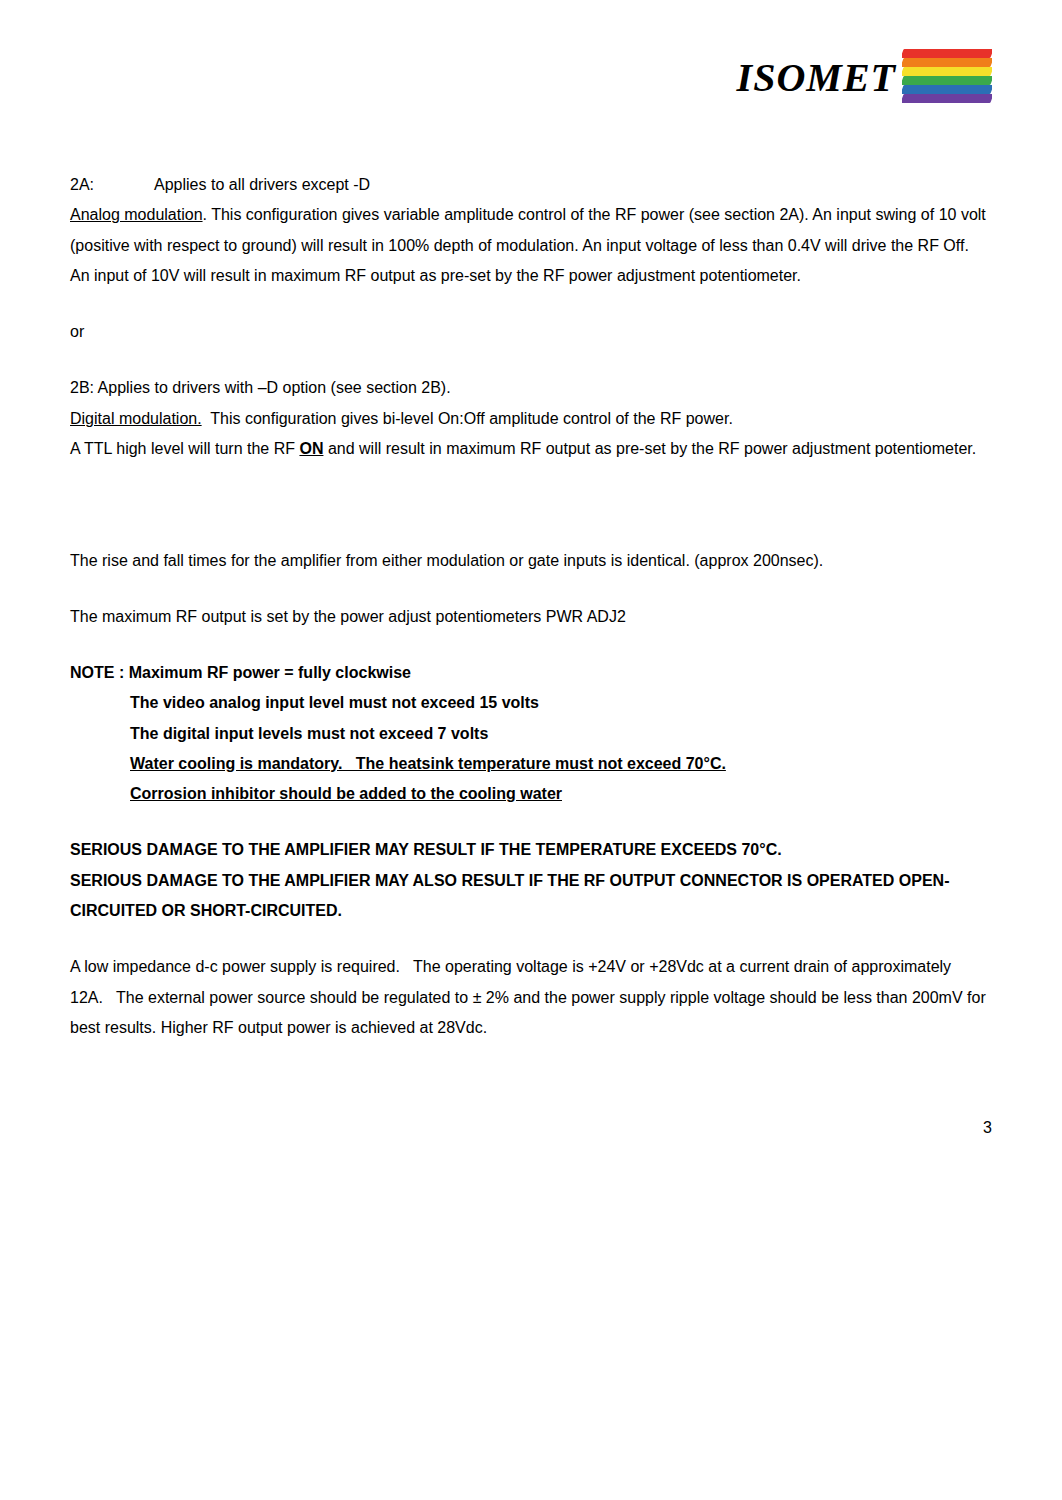ISOMET
2A: Applies to all drivers except -D
Analog modulation. This configuration gives variable amplitude control of the RF power (see section 2A). An input swing of 10 volt (positive with respect to ground) will result in 100% depth of modulation. An input voltage of less than 0.4V will drive the RF Off.
An input of 10V will result in maximum RF output as pre-set by the RF power adjustment potentiometer.
or
2B: Applies to drivers with –D option (see section 2B).
Digital modulation. This configuration gives bi-level On:Off amplitude control of the RF power.
A TTL high level will turn the RF ON and will result in maximum RF output as pre-set by the RF power adjustment potentiometer.
The rise and fall times for the amplifier from either modulation or gate inputs is identical. (approx 200nsec).
The maximum RF output is set by the power adjust potentiometers PWR ADJ2
NOTE : Maximum RF power = fully clockwise The video analog input level must not exceed 15 volts The digital input levels must not exceed 7 volts Water cooling is mandatory. The heatsink temperature must not exceed 70°C. Corrosion inhibitor should be added to the cooling water
SERIOUS DAMAGE TO THE AMPLIFIER MAY RESULT IF THE TEMPERATURE EXCEEDS 70°C.
SERIOUS DAMAGE TO THE AMPLIFIER MAY ALSO RESULT IF THE RF OUTPUT CONNECTOR IS OPERATED OPEN-CIRCUITED OR SHORT-CIRCUITED.
A low impedance d-c power supply is required. The operating voltage is +24V or +28Vdc at a current drain of approximately 12A. The external power source should be regulated to ± 2% and the power supply ripple voltage should be less than 200mV for best results. Higher RF output power is achieved at 28Vdc.
3